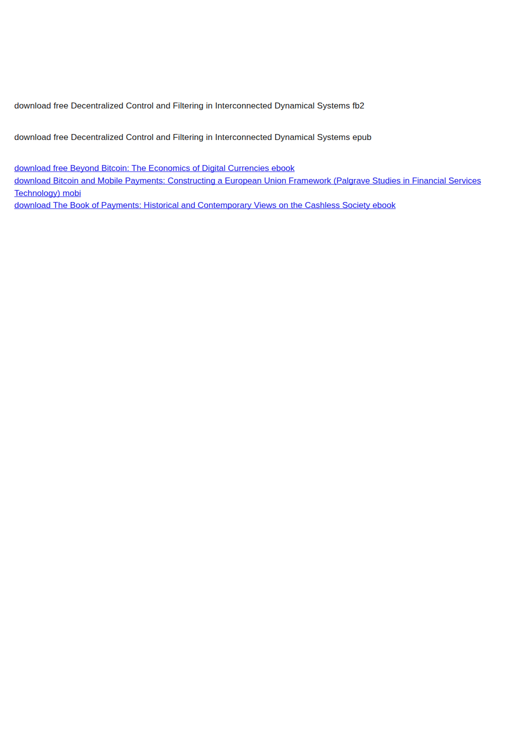download free Decentralized Control and Filtering in Interconnected Dynamical Systems fb2
download free Decentralized Control and Filtering in Interconnected Dynamical Systems epub
download free Beyond Bitcoin: The Economics of Digital Currencies ebook
download Bitcoin and Mobile Payments: Constructing a European Union Framework (Palgrave Studies in Financial Services Technology) mobi
download The Book of Payments: Historical and Contemporary Views on the Cashless Society ebook